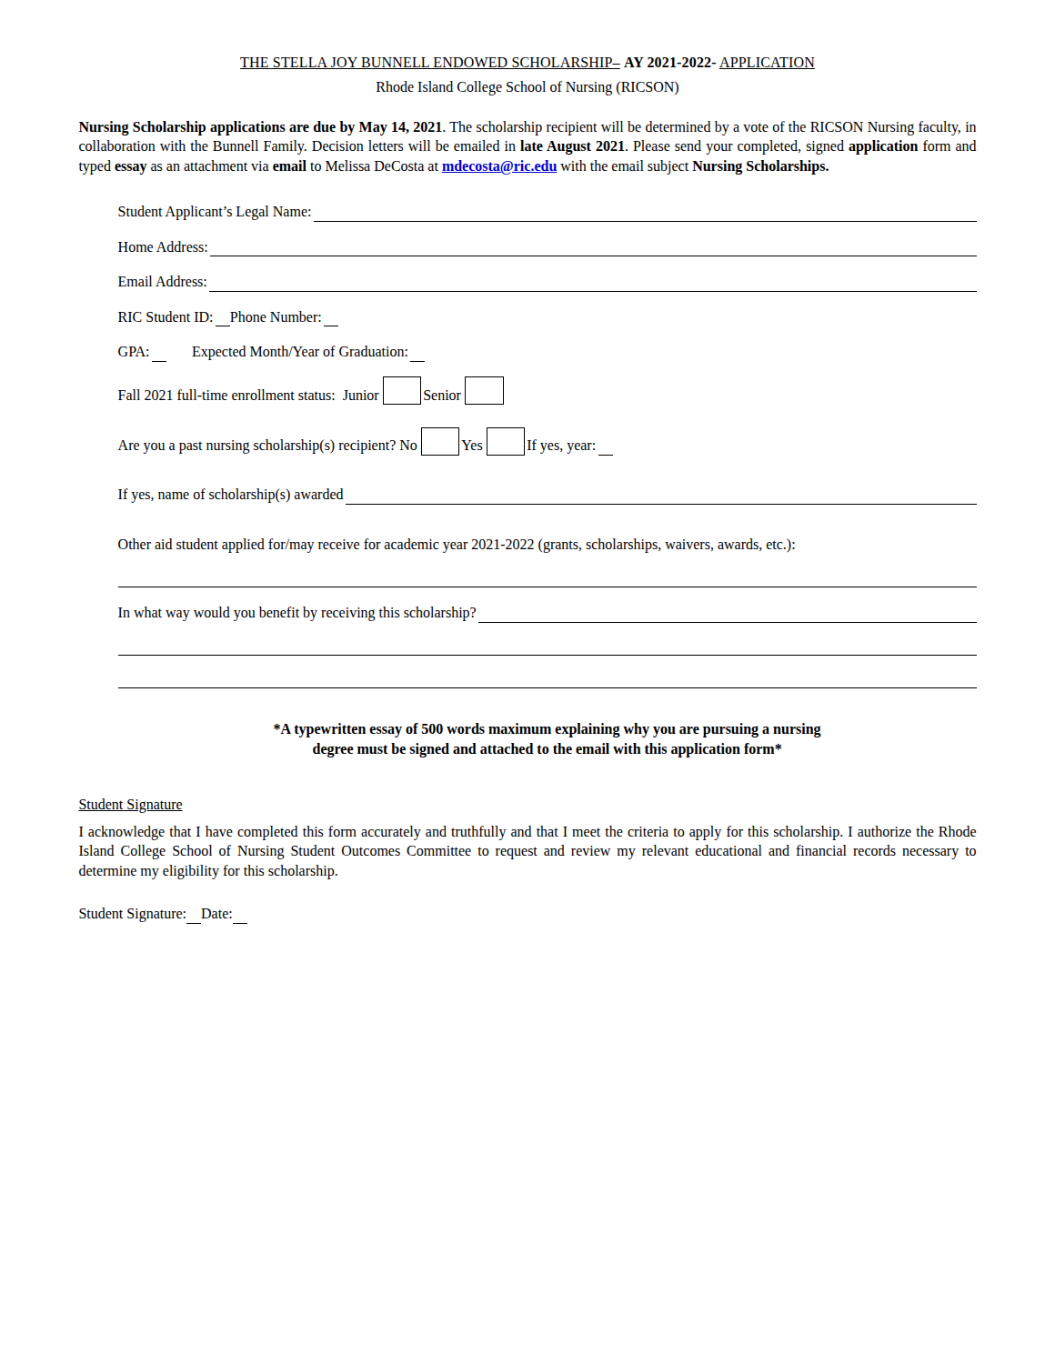THE STELLA JOY BUNNELL ENDOWED SCHOLARSHIP– AY 2021-2022- APPLICATION
Rhode Island College School of Nursing (RICSON)
Nursing Scholarship applications are due by May 14, 2021. The scholarship recipient will be determined by a vote of the RICSON Nursing faculty, in collaboration with the Bunnell Family. Decision letters will be emailed in late August 2021. Please send your completed, signed application form and typed essay as an attachment via email to Melissa DeCosta at mdecosta@ric.edu with the email subject Nursing Scholarships.
Student Applicant’s Legal Name:
Home Address:
Email Address:
RIC Student ID: Phone Number:
GPA: Expected Month/Year of Graduation:
Fall 2021 full-time enrollment status: Junior Senior
Are you a past nursing scholarship(s) recipient? No Yes If yes, year:
If yes, name of scholarship(s) awarded
Other aid student applied for/may receive for academic year 2021-2022 (grants, scholarships, waivers, awards, etc.):
In what way would you benefit by receiving this scholarship?
*A typewritten essay of 500 words maximum explaining why you are pursuing a nursing
degree must be signed and attached to the email with this application form*
Student Signature
I acknowledge that I have completed this form accurately and truthfully and that I meet the criteria to apply for this scholarship. I authorize the Rhode Island College School of Nursing Student Outcomes Committee to request and review my relevant educational and financial records necessary to determine my eligibility for this scholarship.
Student Signature: Date: